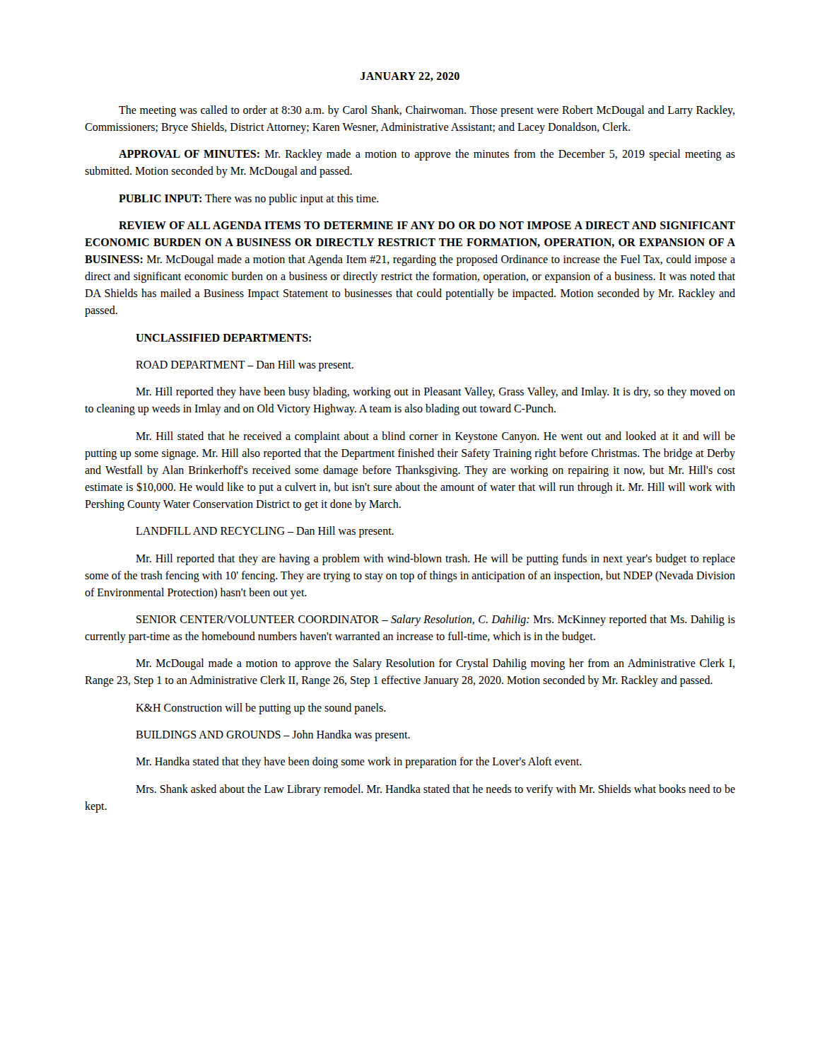JANUARY 22, 2020
The meeting was called to order at 8:30 a.m. by Carol Shank, Chairwoman. Those present were Robert McDougal and Larry Rackley, Commissioners; Bryce Shields, District Attorney; Karen Wesner, Administrative Assistant; and Lacey Donaldson, Clerk.
APPROVAL OF MINUTES: Mr. Rackley made a motion to approve the minutes from the December 5, 2019 special meeting as submitted. Motion seconded by Mr. McDougal and passed.
PUBLIC INPUT: There was no public input at this time.
REVIEW OF ALL AGENDA ITEMS TO DETERMINE IF ANY DO OR DO NOT IMPOSE A DIRECT AND SIGNIFICANT ECONOMIC BURDEN ON A BUSINESS OR DIRECTLY RESTRICT THE FORMATION, OPERATION, OR EXPANSION OF A BUSINESS: Mr. McDougal made a motion that Agenda Item #21, regarding the proposed Ordinance to increase the Fuel Tax, could impose a direct and significant economic burden on a business or directly restrict the formation, operation, or expansion of a business. It was noted that DA Shields has mailed a Business Impact Statement to businesses that could potentially be impacted. Motion seconded by Mr. Rackley and passed.
UNCLASSIFIED DEPARTMENTS:
ROAD DEPARTMENT – Dan Hill was present.
Mr. Hill reported they have been busy blading, working out in Pleasant Valley, Grass Valley, and Imlay. It is dry, so they moved on to cleaning up weeds in Imlay and on Old Victory Highway. A team is also blading out toward C-Punch.
Mr. Hill stated that he received a complaint about a blind corner in Keystone Canyon. He went out and looked at it and will be putting up some signage. Mr. Hill also reported that the Department finished their Safety Training right before Christmas. The bridge at Derby and Westfall by Alan Brinkerhoff's received some damage before Thanksgiving. They are working on repairing it now, but Mr. Hill's cost estimate is $10,000. He would like to put a culvert in, but isn't sure about the amount of water that will run through it. Mr. Hill will work with Pershing County Water Conservation District to get it done by March.
LANDFILL AND RECYCLING – Dan Hill was present.
Mr. Hill reported that they are having a problem with wind-blown trash. He will be putting funds in next year's budget to replace some of the trash fencing with 10' fencing. They are trying to stay on top of things in anticipation of an inspection, but NDEP (Nevada Division of Environmental Protection) hasn't been out yet.
SENIOR CENTER/VOLUNTEER COORDINATOR – Salary Resolution, C. Dahilig: Mrs. McKinney reported that Ms. Dahilig is currently part-time as the homebound numbers haven't warranted an increase to full-time, which is in the budget.
Mr. McDougal made a motion to approve the Salary Resolution for Crystal Dahilig moving her from an Administrative Clerk I, Range 23, Step 1 to an Administrative Clerk II, Range 26, Step 1 effective January 28, 2020. Motion seconded by Mr. Rackley and passed.
K&H Construction will be putting up the sound panels.
BUILDINGS AND GROUNDS – John Handka was present.
Mr. Handka stated that they have been doing some work in preparation for the Lover's Aloft event.
Mrs. Shank asked about the Law Library remodel. Mr. Handka stated that he needs to verify with Mr. Shields what books need to be kept.